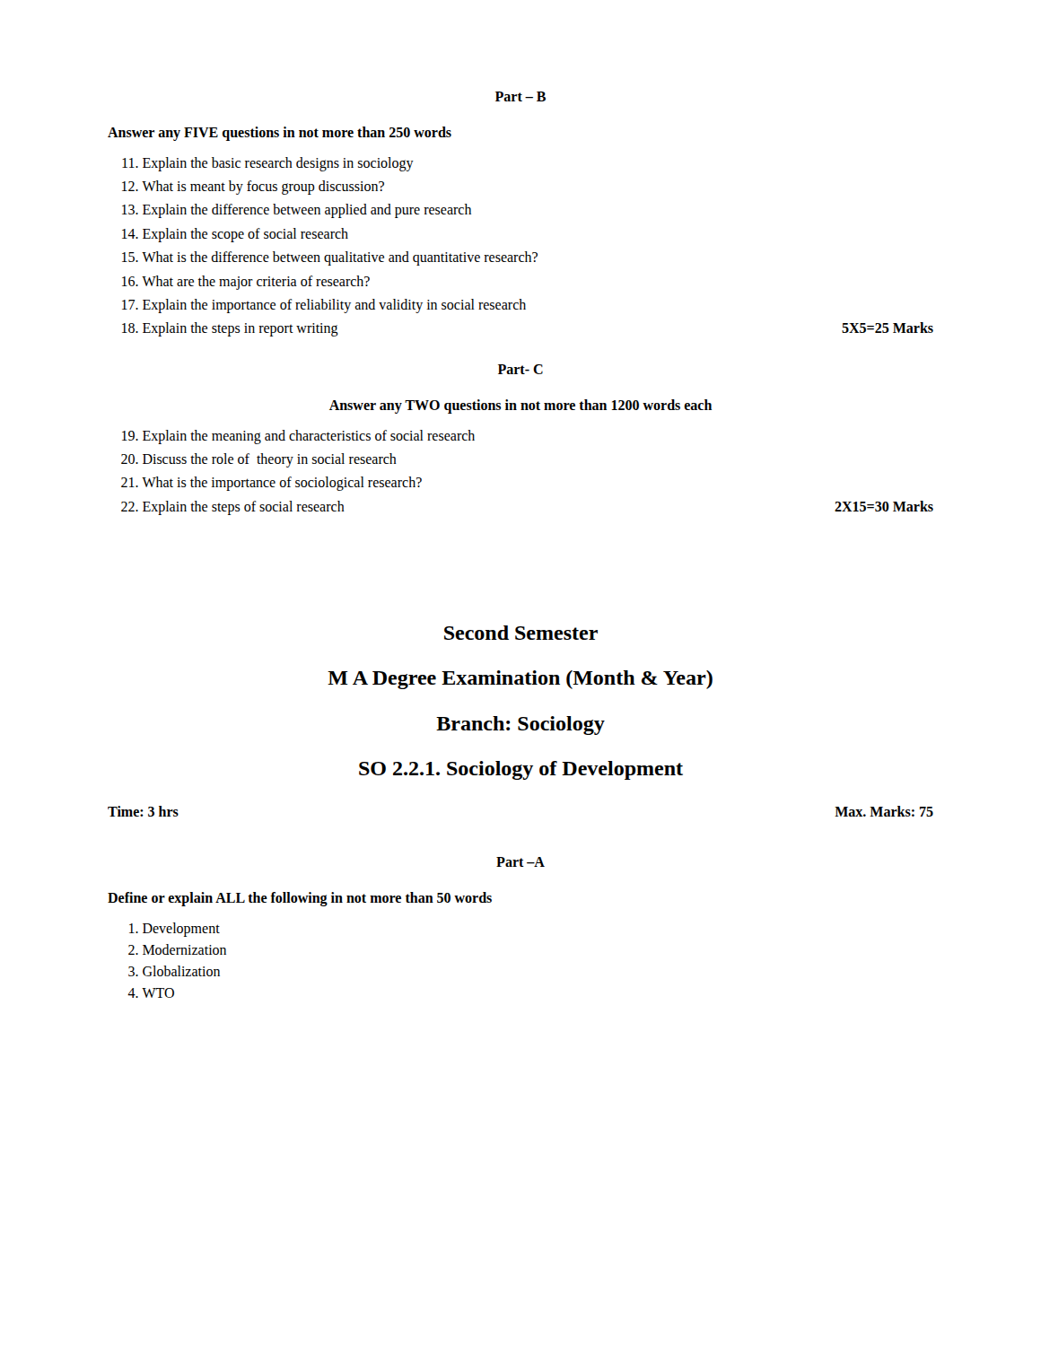Part – B
Answer any FIVE questions in not more than 250 words
Explain the basic research designs in sociology
What is meant by focus group discussion?
Explain the difference between applied and pure research
Explain the scope of social research
What is the difference between qualitative and quantitative research?
What are the major criteria of research?
Explain the importance of reliability and validity in social research
Explain the steps in report writing 5X5=25 Marks
Part- C
Answer any TWO questions in not more than 1200 words each
Explain the meaning and characteristics of social research
Discuss the role of theory in social research
What is the importance of sociological research?
Explain the steps of social research 2X15=30 Marks
Second Semester
M A Degree Examination (Month & Year)
Branch: Sociology
SO 2.2.1. Sociology of Development
Time: 3 hrs Max. Marks: 75
Part –A
Define or explain ALL the following in not more than 50 words
Development
Modernization
Globalization
WTO